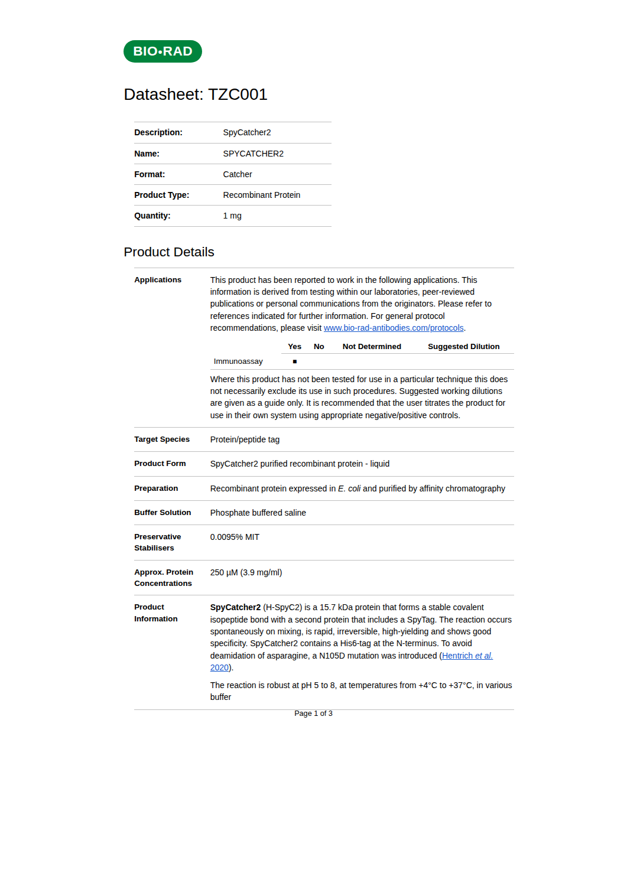BIO●RAD
Datasheet: TZC001
| Description: | SpyCatcher2 |
| Name: | SPYCATCHER2 |
| Format: | Catcher |
| Product Type: | Recombinant Protein |
| Quantity: | 1 mg |
Product Details
| Applications | This product has been reported to work in the following applications. This information is derived from testing within our laboratories, peer-reviewed publications or personal communications from the originators. Please refer to references indicated for further information. For general protocol recommendations, please visit www.bio-rad-antibodies.com/protocols . / / Yes / No / Not Determined / Suggested Dilution / / --- / --- / --- / --- / --- / / Immunoassay / ■ / / / / Where this product has not been tested for use in a particular technique this does not necessarily exclude its use in such procedures. Suggested working dilutions are given as a guide only. It is recommended that the user titrates the product for use in their own system using appropriate negative/positive controls. |
| Target Species | Protein/peptide tag |
| Product Form | SpyCatcher2 purified recombinant protein - liquid |
| Preparation | Recombinant protein expressed in E. coli and purified by affinity chromatography |
| Buffer Solution | Phosphate buffered saline |
| Preservative Stabilisers | 0.0095% MIT |
| Approx. Protein Concentrations | 250 µM (3.9 mg/ml) |
| Product Information | SpyCatcher2 (H-SpyC2) is a 15.7 kDa protein that forms a stable covalent isopeptide bond with a second protein that includes a SpyTag. The reaction occurs spontaneously on mixing, is rapid, irreversible, high-yielding and shows good specificity. SpyCatcher2 contains a His6-tag at the N-terminus. To avoid deamidation of asparagine, a N105D mutation was introduced ( Hentrich et al. 2020 ). The reaction is robust at pH 5 to 8, at temperatures from +4°C to +37°C, in various buffer |
Page 1 of 3